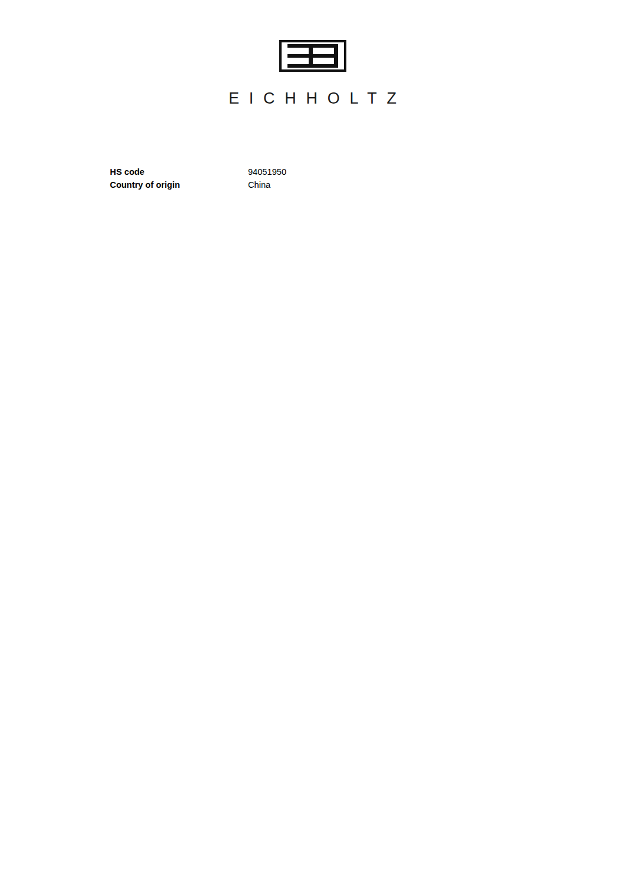EICHHOLTZ
| HS code | 94051950 |
| Country of origin | China |